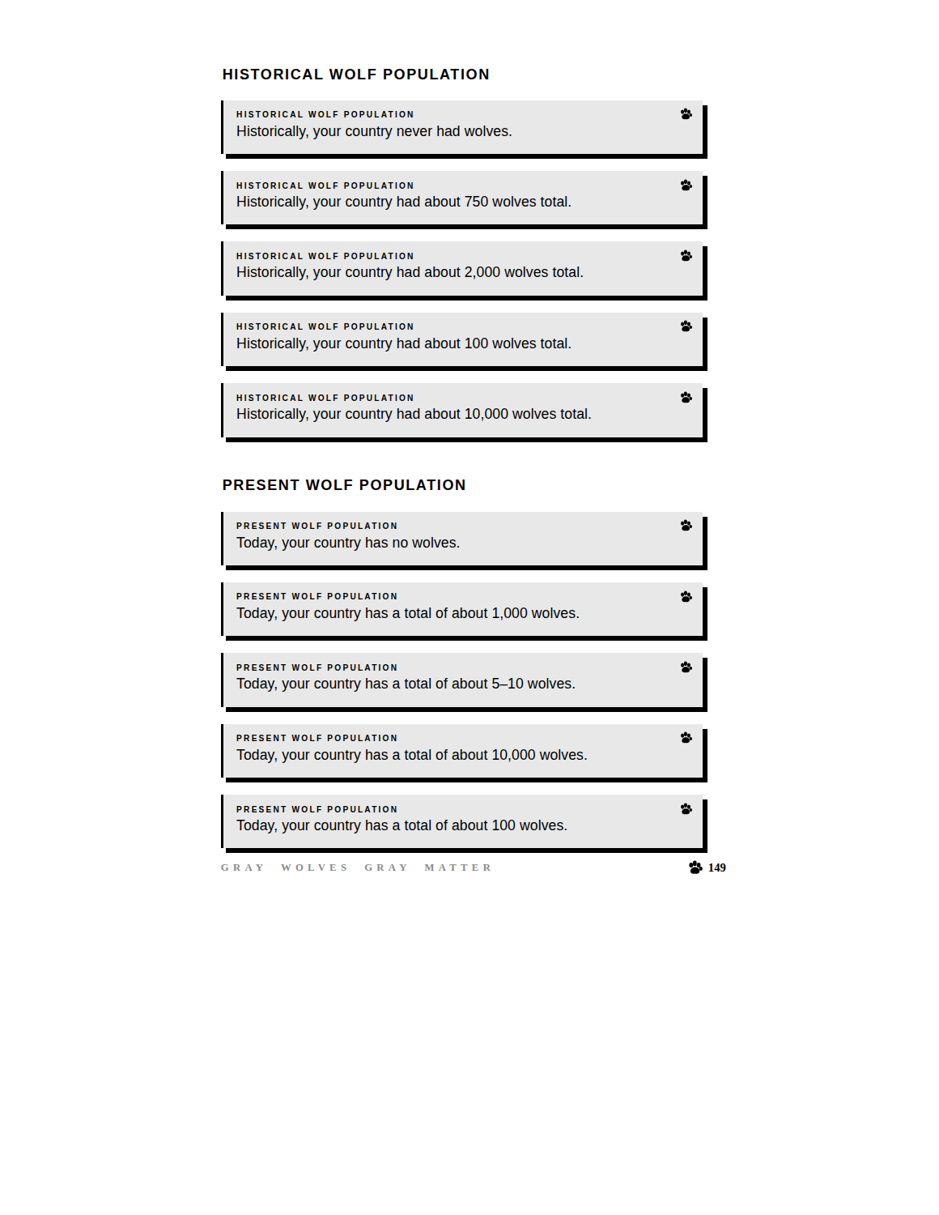Historical Wolf Population
Historical Wolf Population
Historically, your country never had wolves.
Historical Wolf Population
Historically, your country had about 750 wolves total.
Historical Wolf Population
Historically, your country had about 2,000 wolves total.
Historical Wolf Population
Historically, your country had about 100 wolves total.
Historical Wolf Population
Historically, your country had about 10,000 wolves total.
Present Wolf Population
Present Wolf Population
Today, your country has no wolves.
Present Wolf Population
Today, your country has a total of about 1,000 wolves.
Present Wolf Population
Today, your country has a total of about 5–10 wolves.
Present Wolf Population
Today, your country has a total of about 10,000 wolves.
Present Wolf Population
Today, your country has a total of about 100 wolves.
Gray Wolves Gray Matter
149